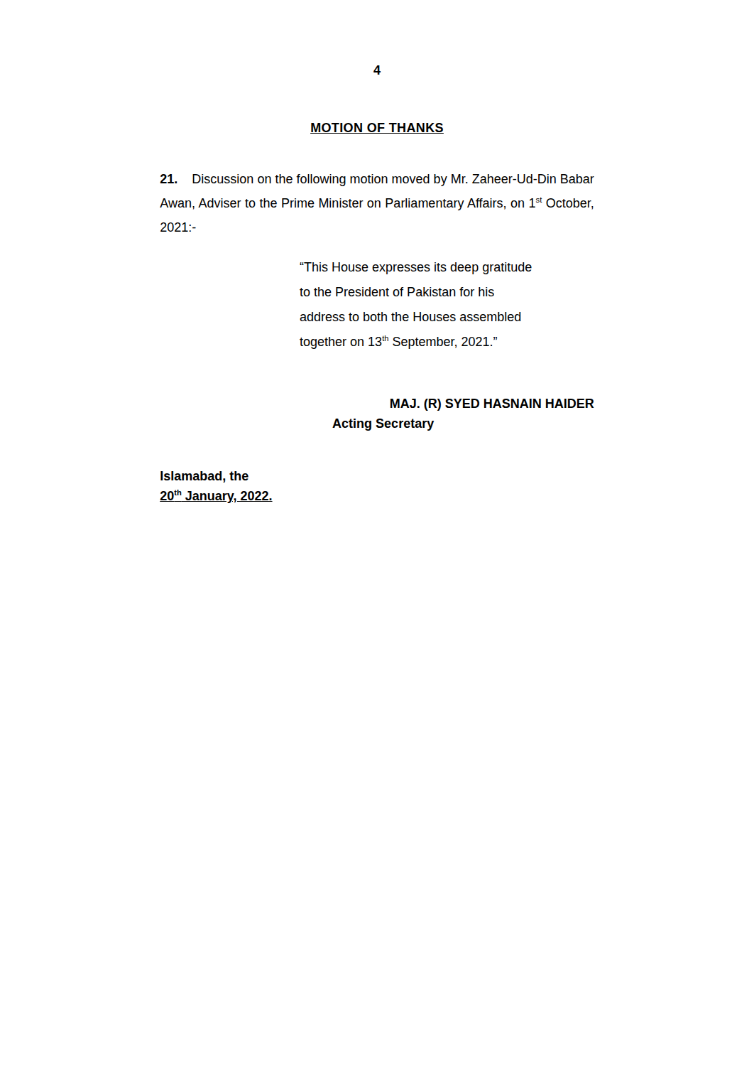4
MOTION OF THANKS
21. Discussion on the following motion moved by Mr. Zaheer-Ud-Din Babar Awan, Adviser to the Prime Minister on Parliamentary Affairs, on 1st October, 2021:-
“This House expresses its deep gratitude to the President of Pakistan for his address to both the Houses assembled together on 13th September, 2021.”
MAJ. (R) SYED HASNAIN HAIDER Acting Secretary
Islamabad, the
20th January, 2022.